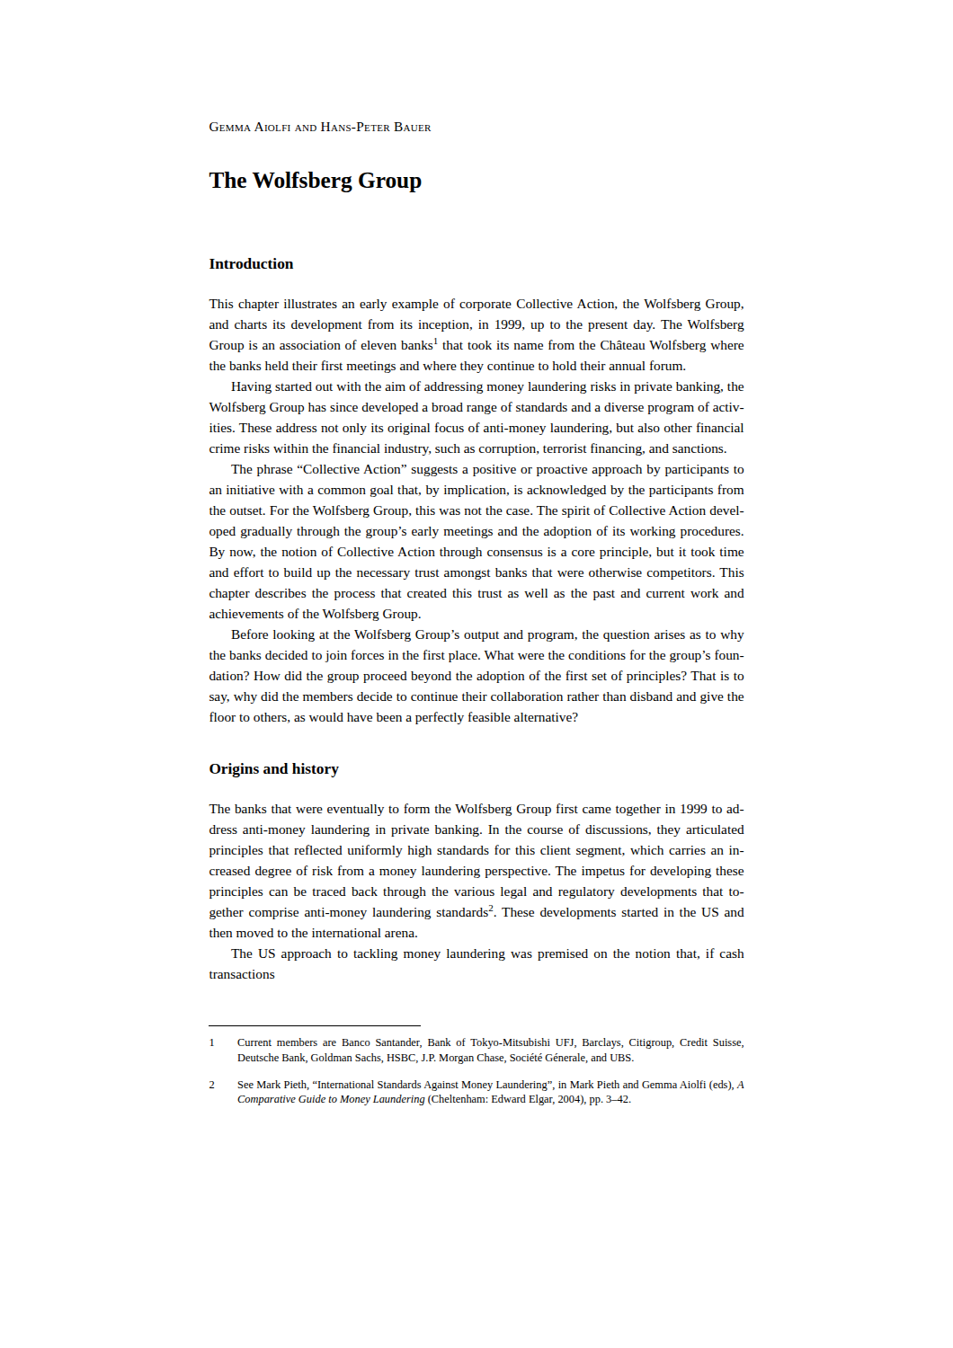Gemma Aiolfi and Hans-Peter Bauer
The Wolfsberg Group
Introduction
This chapter illustrates an early example of corporate Collective Action, the Wolfsberg Group, and charts its development from its inception, in 1999, up to the present day. The Wolfsberg Group is an association of eleven banks1 that took its name from the Château Wolfsberg where the banks held their first meetings and where they continue to hold their annual forum.
Having started out with the aim of addressing money laundering risks in private banking, the Wolfsberg Group has since developed a broad range of standards and a diverse program of activities. These address not only its original focus of anti-money laundering, but also other financial crime risks within the financial industry, such as corruption, terrorist financing, and sanctions.
The phrase “Collective Action” suggests a positive or proactive approach by participants to an initiative with a common goal that, by implication, is acknowledged by the participants from the outset. For the Wolfsberg Group, this was not the case. The spirit of Collective Action developed gradually through the group’s early meetings and the adoption of its working procedures. By now, the notion of Collective Action through consensus is a core principle, but it took time and effort to build up the necessary trust amongst banks that were otherwise competitors. This chapter describes the process that created this trust as well as the past and current work and achievements of the Wolfsberg Group.
Before looking at the Wolfsberg Group’s output and program, the question arises as to why the banks decided to join forces in the first place. What were the conditions for the group’s foundation? How did the group proceed beyond the adoption of the first set of principles? That is to say, why did the members decide to continue their collaboration rather than disband and give the floor to others, as would have been a perfectly feasible alternative?
Origins and history
The banks that were eventually to form the Wolfsberg Group first came together in 1999 to address anti-money laundering in private banking. In the course of discussions, they articulated principles that reflected uniformly high standards for this client segment, which carries an increased degree of risk from a money laundering perspective. The impetus for developing these principles can be traced back through the various legal and regulatory developments that together comprise anti-money laundering standards2. These developments started in the US and then moved to the international arena.
The US approach to tackling money laundering was premised on the notion that, if cash transactions
1
Current members are Banco Santander, Bank of Tokyo-Mitsubishi UFJ, Barclays, Citigroup, Credit Suisse, Deutsche Bank, Goldman Sachs, HSBC, J.P. Morgan Chase, Société Génerale, and UBS.
2
See Mark Pieth, “International Standards Against Money Laundering”, in Mark Pieth and Gemma Aiolfi (eds), A Comparative Guide to Money Laundering (Cheltenham: Edward Elgar, 2004), pp. 3–42.